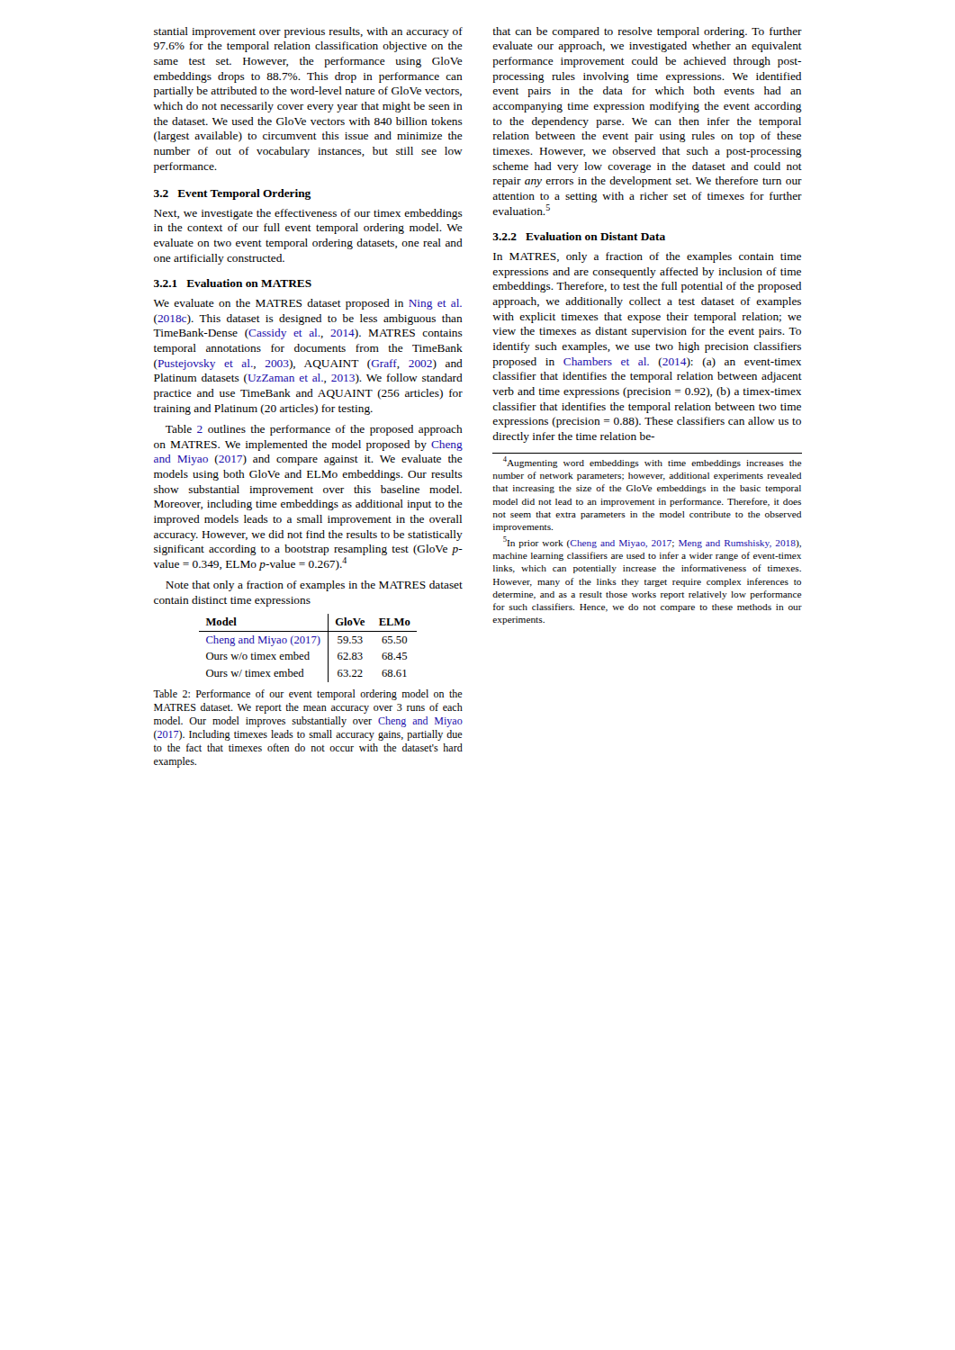stantial improvement over previous results, with an accuracy of 97.6% for the temporal relation classification objective on the same test set. However, the performance using GloVe embeddings drops to 88.7%. This drop in performance can partially be attributed to the word-level nature of GloVe vectors, which do not necessarily cover every year that might be seen in the dataset. We used the GloVe vectors with 840 billion tokens (largest available) to circumvent this issue and minimize the number of out of vocabulary instances, but still see low performance.
3.2 Event Temporal Ordering
Next, we investigate the effectiveness of our timex embeddings in the context of our full event temporal ordering model. We evaluate on two event temporal ordering datasets, one real and one artificially constructed.
3.2.1 Evaluation on MATRES
We evaluate on the MATRES dataset proposed in Ning et al. (2018c). This dataset is designed to be less ambiguous than TimeBank-Dense (Cassidy et al., 2014). MATRES contains temporal annotations for documents from the TimeBank (Pustejovsky et al., 2003), AQUAINT (Graff, 2002) and Platinum datasets (UzZaman et al., 2013). We follow standard practice and use TimeBank and AQUAINT (256 articles) for training and Platinum (20 articles) for testing.
Table 2 outlines the performance of the proposed approach on MATRES. We implemented the model proposed by Cheng and Miyao (2017) and compare against it. We evaluate the models using both GloVe and ELMo embeddings. Our results show substantial improvement over this baseline model. Moreover, including time embeddings as additional input to the improved models leads to a small improvement in the overall accuracy. However, we did not find the results to be statistically significant according to a bootstrap resampling test (GloVe p-value = 0.349, ELMo p-value = 0.267).4
Note that only a fraction of examples in the MATRES dataset contain distinct time expressions
| Model | GloVe | ELMo |
| --- | --- | --- |
| Cheng and Miyao (2017) | 59.53 | 65.50 |
| Ours w/o timex embed | 62.83 | 68.45 |
| Ours w/ timex embed | 63.22 | 68.61 |
Table 2: Performance of our event temporal ordering model on the MATRES dataset. We report the mean accuracy over 3 runs of each model. Our model improves substantially over Cheng and Miyao (2017). Including timexes leads to small accuracy gains, partially due to the fact that timexes often do not occur with the dataset's hard examples.
that can be compared to resolve temporal ordering. To further evaluate our approach, we investigated whether an equivalent performance improvement could be achieved through post-processing rules involving time expressions. We identified event pairs in the data for which both events had an accompanying time expression modifying the event according to the dependency parse. We can then infer the temporal relation between the event pair using rules on top of these timexes. However, we observed that such a post-processing scheme had very low coverage in the dataset and could not repair any errors in the development set. We therefore turn our attention to a setting with a richer set of timexes for further evaluation.5
3.2.2 Evaluation on Distant Data
In MATRES, only a fraction of the examples contain time expressions and are consequently affected by inclusion of time embeddings. Therefore, to test the full potential of the proposed approach, we additionally collect a test dataset of examples with explicit timexes that expose their temporal relation; we view the timexes as distant supervision for the event pairs. To identify such examples, we use two high precision classifiers proposed in Chambers et al. (2014): (a) an event-timex classifier that identifies the temporal relation between adjacent verb and time expressions (precision = 0.92), (b) a timex-timex classifier that identifies the temporal relation between two time expressions (precision = 0.88). These classifiers can allow us to directly infer the time relation be-
4Augmenting word embeddings with time embeddings increases the number of network parameters; however, additional experiments revealed that increasing the size of the GloVe embeddings in the basic temporal model did not lead to an improvement in performance. Therefore, it does not seem that extra parameters in the model contribute to the observed improvements.
5In prior work (Cheng and Miyao, 2017; Meng and Rumshisky, 2018), machine learning classifiers are used to infer a wider range of event-timex links, which can potentially increase the informativeness of timexes. However, many of the links they target require complex inferences to determine, and as a result those works report relatively low performance for such classifiers. Hence, we do not compare to these methods in our experiments.